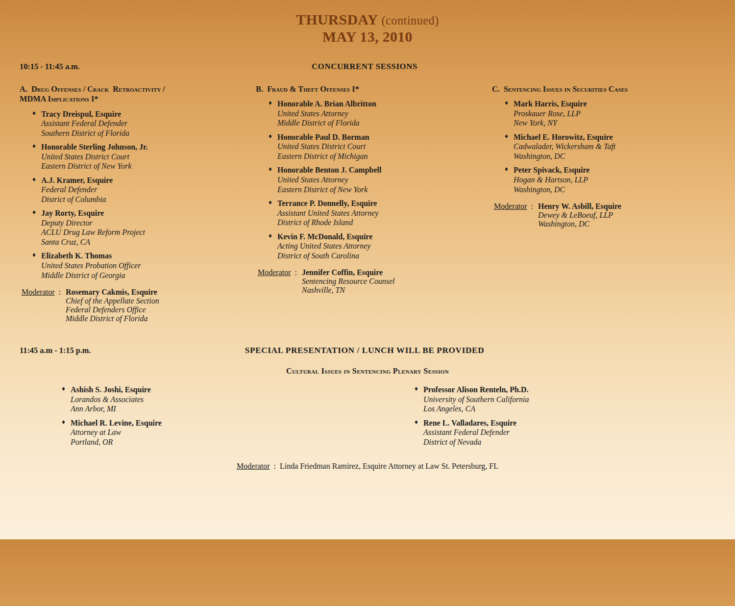THURSDAY (continued) MAY 13, 2010
10:15 - 11:45 a.m. CONCURRENT SESSIONS
A. Drug Offenses / Crack Retroactivity /
MDMA Implications I*
Tracy Dreispul, Esquire Assistant Federal Defender Southern District of Florida
Honorable Sterling Johnson, Jr. United States District Court Eastern District of New York
A.J. Kramer, Esquire Federal Defender District of Columbia
Jay Rorty, Esquire Deputy Director ACLU Drug Law Reform Project Santa Cruz, CA
Elizabeth K. Thomas United States Probation Officer Middle District of Georgia
Moderator: Rosemary Cakmis, Esquire Chief of the Appellate Section Federal Defenders Office Middle District of Florida
B. Fraud & Theft Offenses I*
Honorable A. Brian Albritton United States Attorney Middle District of Florida
Honorable Paul D. Borman United States District Court Eastern District of Michigan
Honorable Benton J. Campbell United States Attorney Eastern District of New York
Terrance P. Donnelly, Esquire Assistant United States Attorney District of Rhode Island
Kevin F. McDonald, Esquire Acting United States Attorney District of South Carolina
Moderator: Jennifer Coffin, Esquire Sentencing Resource Counsel Nashville, TN
C. Sentencing Issues in Securities Cases
Mark Harris, Esquire Proskauer Rose, LLP New York, NY
Michael E. Horowitz, Esquire Cadwalader, Wickersham & Taft Washington, DC
Peter Spivack, Esquire Hogan & Hartson, LLP Washington, DC
Moderator: Henry W. Asbill, Esquire Dewey & LeBoeuf, LLP Washington, DC
11:45 a.m - 1:15 p.m. SPECIAL PRESENTATION / LUNCH WILL BE PROVIDED
Cultural Issues in Sentencing Plenary Session
Ashish S. Joshi, Esquire Lorandos & Associates Ann Arbor, MI
Michael R. Levine, Esquire Attorney at Law Portland, OR
Professor Alison Renteln, Ph.D. University of Southern California Los Angeles, CA
Rene L. Valladares, Esquire Assistant Federal Defender District of Nevada
Moderator: Linda Friedman Ramirez, Esquire Attorney at Law St. Petersburg, FL